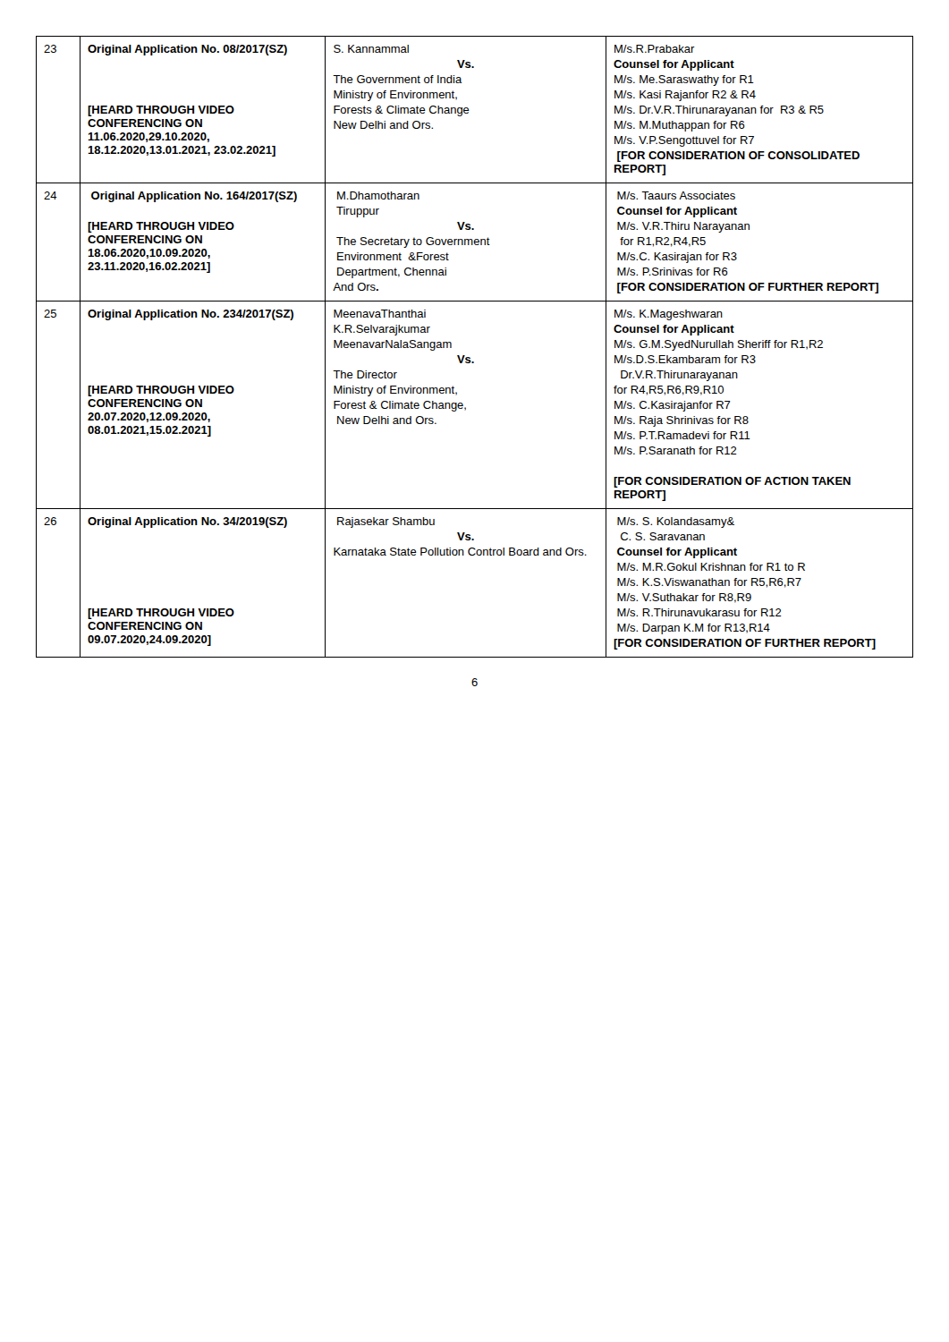| 23 | Original Application No. 08/2017(SZ) [HEARD THROUGH VIDEO CONFERENCING ON 11.06.2020,29.10.2020, 18.12.2020,13.01.2021, 23.02.2021] | S. Kannammal Vs. The Government of India Ministry of Environment, Forests & Climate Change New Delhi and Ors. | M/s.R.Prabakar Counsel for Applicant M/s. Me.Saraswathy for R1 M/s. Kasi Rajanfor R2 & R4 M/s. Dr.V.R.Thirunarayanan for R3 & R5 M/s. M.Muthappan for R6 M/s. V.P.Sengottuvel for R7 [FOR CONSIDERATION OF CONSOLIDATED REPORT] |
| 24 | Original Application No. 164/2017(SZ) [HEARD THROUGH VIDEO CONFERENCING ON 18.06.2020,10.09.2020, 23.11.2020,16.02.2021] | M.Dhamotharan Tiruppur Vs. The Secretary to Government Environment &Forest Department, Chennai And Ors . | M/s. Taaurs Associates Counsel for Applicant M/s. V.R.Thiru Narayanan for R1,R2,R4,R5 M/s.C. Kasirajan for R3 M/s. P.Srinivas for R6 [FOR CONSIDERATION OF FURTHER REPORT] |
| 25 | Original Application No. 234/2017(SZ) [HEARD THROUGH VIDEO CONFERENCING ON 20.07.2020,12.09.2020, 08.01.2021,15.02.2021] | MeenavaThanthai K.R.Selvarajkumar MeenavarNalaSangam Vs. The Director Ministry of Environment, Forest & Climate Change, New Delhi and Ors. | M/s. K.Mageshwaran Counsel for Applicant M/s. G.M.SyedNurullah Sheriff for R1,R2 M/s.D.S.Ekambaram for R3 Dr.V.R.Thirunarayanan for R4,R5,R6,R9,R10 M/s. C.Kasirajanfor R7 M/s. Raja Shrinivas for R8 M/s. P.T.Ramadevi for R11 M/s. P.Saranath for R12 [FOR CONSIDERATION OF ACTION TAKEN REPORT] |
| 26 | Original Application No. 34/2019(SZ) [HEARD THROUGH VIDEO CONFERENCING ON 09.07.2020,24.09.2020] | Rajasekar Shambu Vs. Karnataka State Pollution Control Board and Ors. | M/s. S. Kolandasamy& C. S. Saravanan Counsel for Applicant M/s. M.R.Gokul Krishnan for R1 to R M/s. K.S.Viswanathan for R5,R6,R7 M/s. V.Suthakar for R8,R9 M/s. R.Thirunavukarasu for R12 M/s. Darpan K.M for R13,R14 [FOR CONSIDERATION OF FURTHER REPORT] |
6